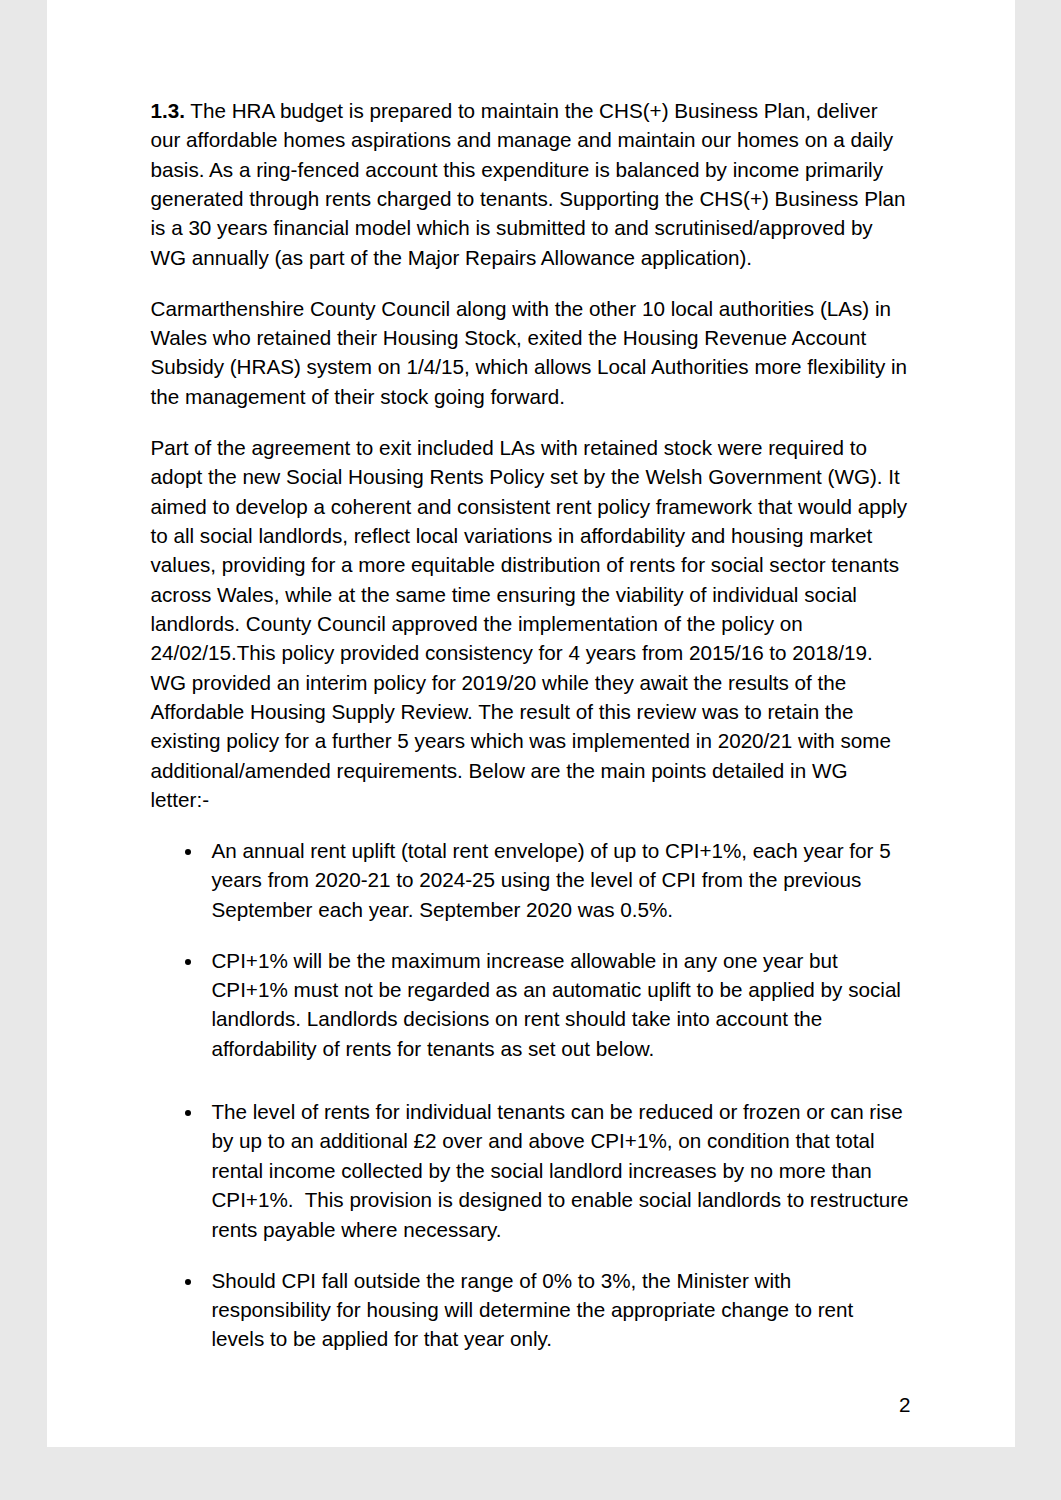1.3. The HRA budget is prepared to maintain the CHS(+) Business Plan, deliver our affordable homes aspirations and manage and maintain our homes on a daily basis. As a ring-fenced account this expenditure is balanced by income primarily generated through rents charged to tenants. Supporting the CHS(+) Business Plan is a 30 years financial model which is submitted to and scrutinised/approved by WG annually (as part of the Major Repairs Allowance application).
Carmarthenshire County Council along with the other 10 local authorities (LAs) in Wales who retained their Housing Stock, exited the Housing Revenue Account Subsidy (HRAS) system on 1/4/15, which allows Local Authorities more flexibility in the management of their stock going forward.
Part of the agreement to exit included LAs with retained stock were required to adopt the new Social Housing Rents Policy set by the Welsh Government (WG). It aimed to develop a coherent and consistent rent policy framework that would apply to all social landlords, reflect local variations in affordability and housing market values, providing for a more equitable distribution of rents for social sector tenants across Wales, while at the same time ensuring the viability of individual social landlords. County Council approved the implementation of the policy on 24/02/15.This policy provided consistency for 4 years from 2015/16 to 2018/19. WG provided an interim policy for 2019/20 while they await the results of the Affordable Housing Supply Review. The result of this review was to retain the existing policy for a further 5 years which was implemented in 2020/21 with some additional/amended requirements. Below are the main points detailed in WG letter:-
An annual rent uplift (total rent envelope) of up to CPI+1%, each year for 5 years from 2020-21 to 2024-25 using the level of CPI from the previous September each year. September 2020 was 0.5%.
CPI+1% will be the maximum increase allowable in any one year but CPI+1% must not be regarded as an automatic uplift to be applied by social landlords. Landlords decisions on rent should take into account the affordability of rents for tenants as set out below.
The level of rents for individual tenants can be reduced or frozen or can rise by up to an additional £2 over and above CPI+1%, on condition that total rental income collected by the social landlord increases by no more than CPI+1%. This provision is designed to enable social landlords to restructure rents payable where necessary.
Should CPI fall outside the range of 0% to 3%, the Minister with responsibility for housing will determine the appropriate change to rent levels to be applied for that year only.
2